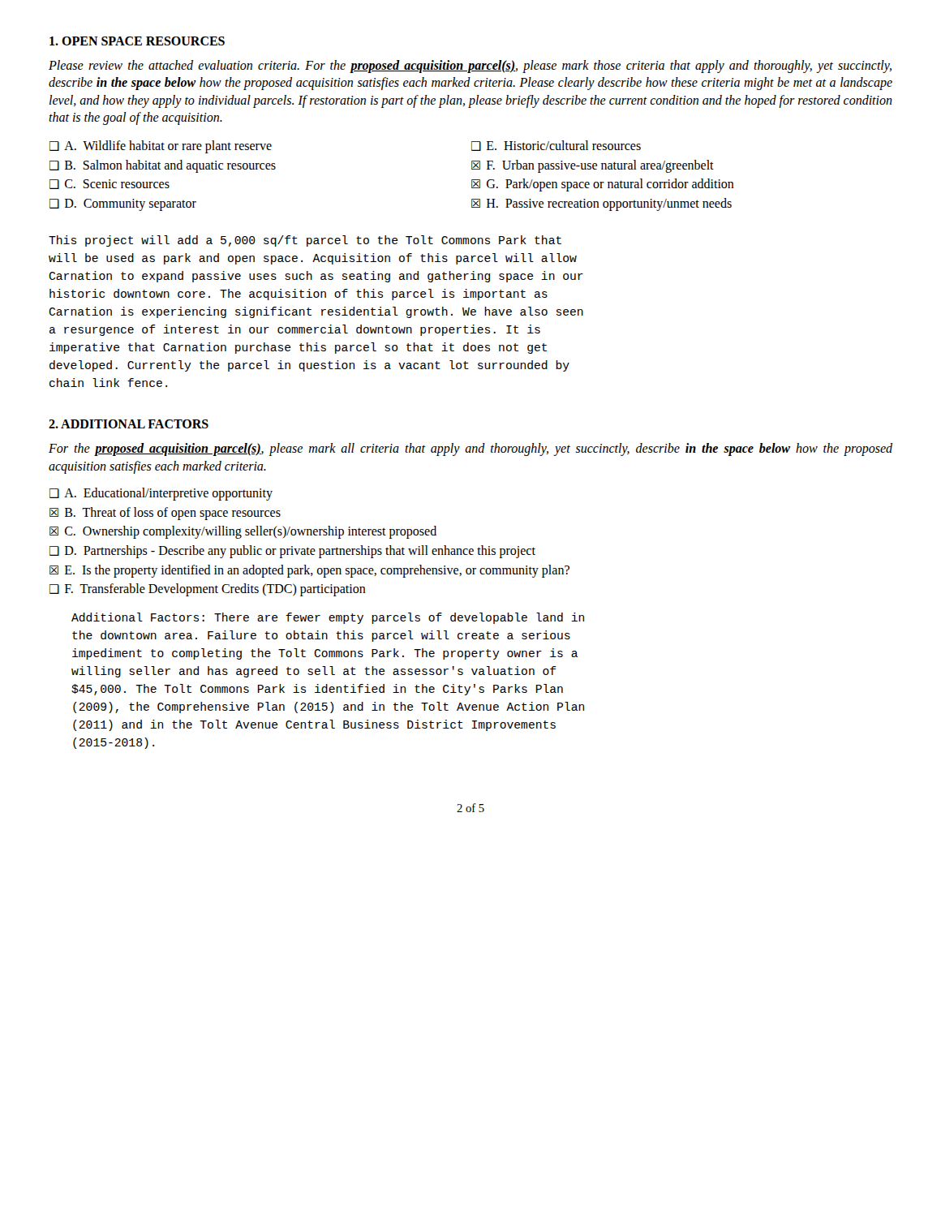1. OPEN SPACE RESOURCES
Please review the attached evaluation criteria. For the proposed acquisition parcel(s), please mark those criteria that apply and thoroughly, yet succinctly, describe in the space below how the proposed acquisition satisfies each marked criteria. Please clearly describe how these criteria might be met at a landscape level, and how they apply to individual parcels. If restoration is part of the plan, please briefly describe the current condition and the hoped for restored condition that is the goal of the acquisition.
| ❑ A. Wildlife habitat or rare plant reserve | ❑ E. Historic/cultural resources |
| ❑ B. Salmon habitat and aquatic resources | ☒ F. Urban passive-use natural area/greenbelt |
| ❑ C. Scenic resources | ☒ G. Park/open space or natural corridor addition |
| ❑ D. Community separator | ☒ H. Passive recreation opportunity/unmet needs |
This project will add a 5,000 sq/ft parcel to the Tolt Commons Park that will be used as park and open space. Acquisition of this parcel will allow Carnation to expand passive uses such as seating and gathering space in our historic downtown core. The acquisition of this parcel is important as Carnation is experiencing significant residential growth. We have also seen a resurgence of interest in our commercial downtown properties. It is imperative that Carnation purchase this parcel so that it does not get developed. Currently the parcel in question is a vacant lot surrounded by chain link fence.
2. ADDITIONAL FACTORS
For the proposed acquisition parcel(s), please mark all criteria that apply and thoroughly, yet succinctly, describe in the space below how the proposed acquisition satisfies each marked criteria.
❑A. Educational/interpretive opportunity
☒B. Threat of loss of open space resources
☒C. Ownership complexity/willing seller(s)/ownership interest proposed
❑D. Partnerships - Describe any public or private partnerships that will enhance this project
☒E. Is the property identified in an adopted park, open space, comprehensive, or community plan?
❑F. Transferable Development Credits (TDC) participation
Additional Factors: There are fewer empty parcels of developable land in the downtown area. Failure to obtain this parcel will create a serious impediment to completing the Tolt Commons Park. The property owner is a willing seller and has agreed to sell at the assessor's valuation of $45,000. The Tolt Commons Park is identified in the City's Parks Plan (2009), the Comprehensive Plan (2015) and in the Tolt Avenue Action Plan (2011) and in the Tolt Avenue Central Business District Improvements (2015-2018).
2 of 5